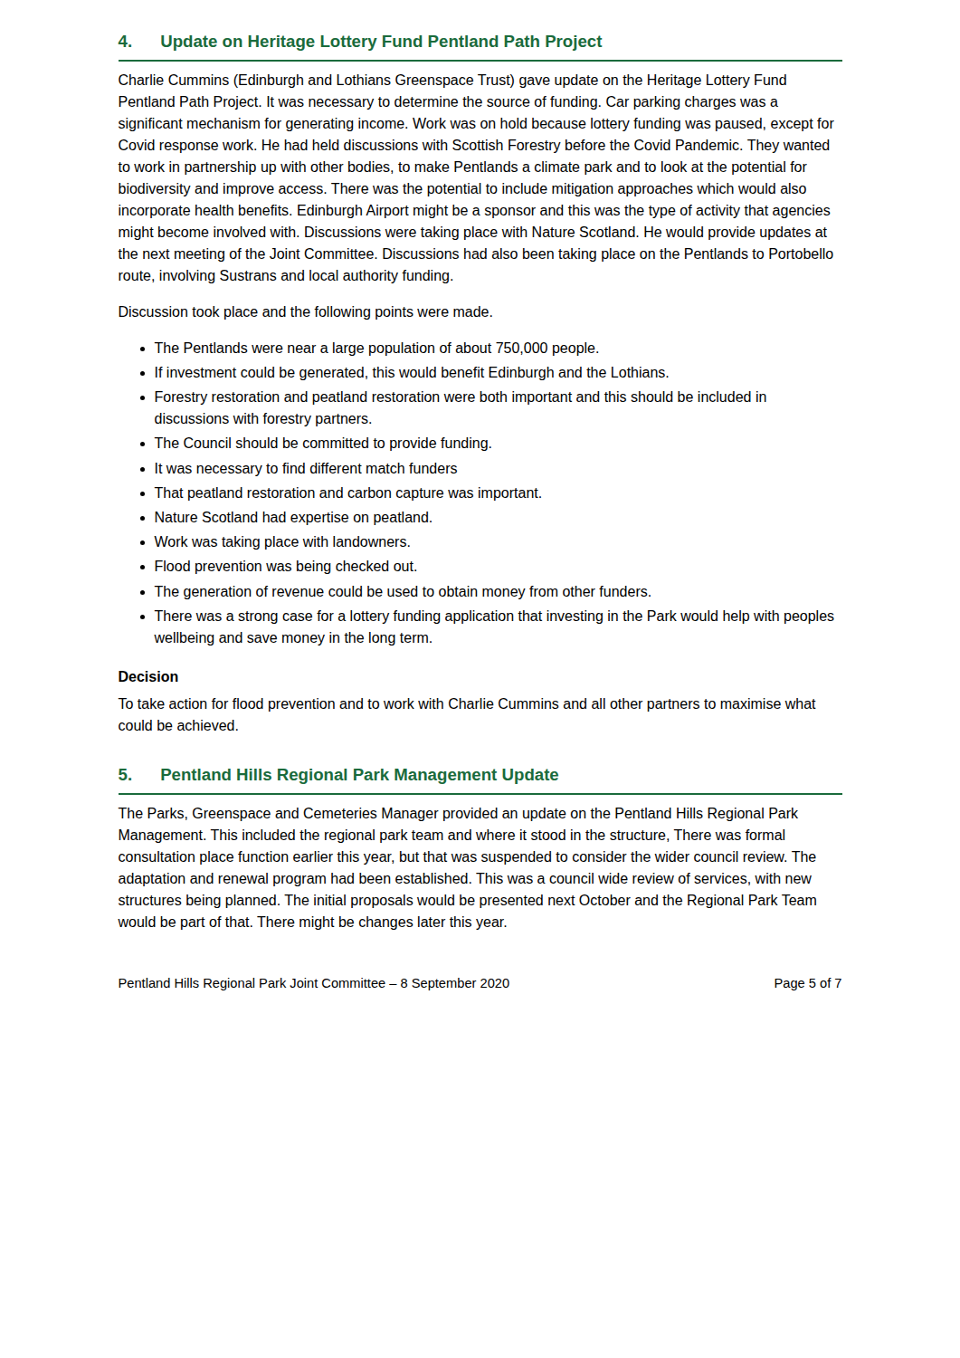4. Update on Heritage Lottery Fund Pentland Path Project
Charlie Cummins (Edinburgh and Lothians Greenspace Trust) gave update on the Heritage Lottery Fund Pentland Path Project. It was necessary to determine the source of funding. Car parking charges was a significant mechanism for generating income. Work was on hold because lottery funding was paused, except for Covid response work. He had held discussions with Scottish Forestry before the Covid Pandemic. They wanted to work in partnership up with other bodies, to make Pentlands a climate park and to look at the potential for biodiversity and improve access. There was the potential to include mitigation approaches which would also incorporate health benefits. Edinburgh Airport might be a sponsor and this was the type of activity that agencies might become involved with. Discussions were taking place with Nature Scotland. He would provide updates at the next meeting of the Joint Committee. Discussions had also been taking place on the Pentlands to Portobello route, involving Sustrans and local authority funding.
Discussion took place and the following points were made.
The Pentlands were near a large population of about 750,000 people.
If investment could be generated, this would benefit Edinburgh and the Lothians.
Forestry restoration and peatland restoration were both important and this should be included in discussions with forestry partners.
The Council should be committed to provide funding.
It was necessary to find different match funders
That peatland restoration and carbon capture was important.
Nature Scotland had expertise on peatland.
Work was taking place with landowners.
Flood prevention was being checked out.
The generation of revenue could be used to obtain money from other funders.
There was a strong case for a lottery funding application that investing in the Park would help with peoples wellbeing and save money in the long term.
Decision
To take action for flood prevention and to work with Charlie Cummins and all other partners to maximise what could be achieved.
5. Pentland Hills Regional Park Management Update
The Parks, Greenspace and Cemeteries Manager provided an update on the Pentland Hills Regional Park Management. This included the regional park team and where it stood in the structure, There was formal consultation place function earlier this year, but that was suspended to consider the wider council review. The adaptation and renewal program had been established. This was a council wide review of services, with new structures being planned. The initial proposals would be presented next October and the Regional Park Team would be part of that. There might be changes later this year.
Pentland Hills Regional Park Joint Committee – 8 September 2020 Page 5 of 7